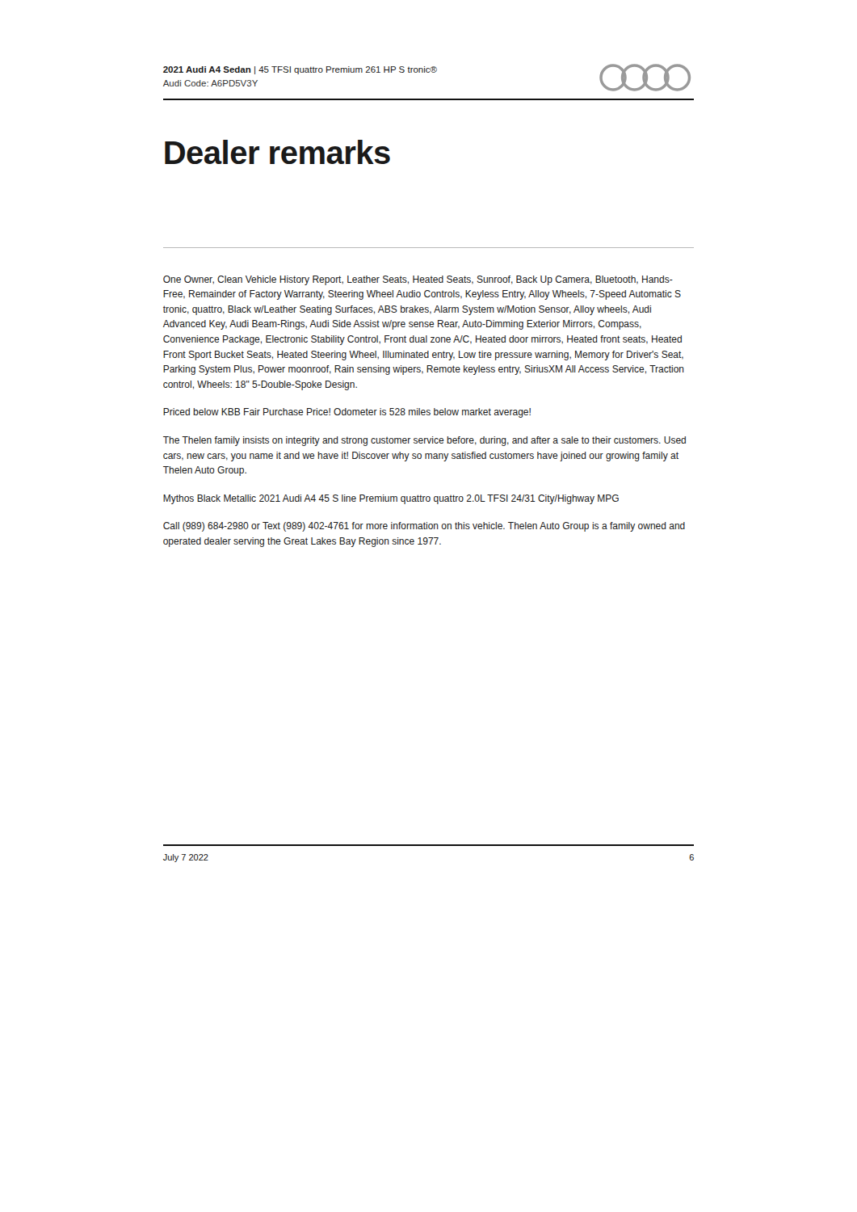2021 Audi A4 Sedan | 45 TFSI quattro Premium 261 HP S tronic®
Audi Code: A6PD5V3Y
Dealer remarks
One Owner, Clean Vehicle History Report, Leather Seats, Heated Seats, Sunroof, Back Up Camera, Bluetooth, Hands-Free, Remainder of Factory Warranty, Steering Wheel Audio Controls, Keyless Entry, Alloy Wheels, 7-Speed Automatic S tronic, quattro, Black w/Leather Seating Surfaces, ABS brakes, Alarm System w/Motion Sensor, Alloy wheels, Audi Advanced Key, Audi Beam-Rings, Audi Side Assist w/pre sense Rear, Auto-Dimming Exterior Mirrors, Compass, Convenience Package, Electronic Stability Control, Front dual zone A/C, Heated door mirrors, Heated front seats, Heated Front Sport Bucket Seats, Heated Steering Wheel, Illuminated entry, Low tire pressure warning, Memory for Driver's Seat, Parking System Plus, Power moonroof, Rain sensing wipers, Remote keyless entry, SiriusXM All Access Service, Traction control, Wheels: 18" 5-Double-Spoke Design.
Priced below KBB Fair Purchase Price! Odometer is 528 miles below market average!
The Thelen family insists on integrity and strong customer service before, during, and after a sale to their customers. Used cars, new cars, you name it and we have it! Discover why so many satisfied customers have joined our growing family at Thelen Auto Group.
Mythos Black Metallic 2021 Audi A4 45 S line Premium quattro quattro 2.0L TFSI 24/31 City/Highway MPG
Call (989) 684-2980 or Text (989) 402-4761 for more information on this vehicle. Thelen Auto Group is a family owned and operated dealer serving the Great Lakes Bay Region since 1977.
July 7 2022 6